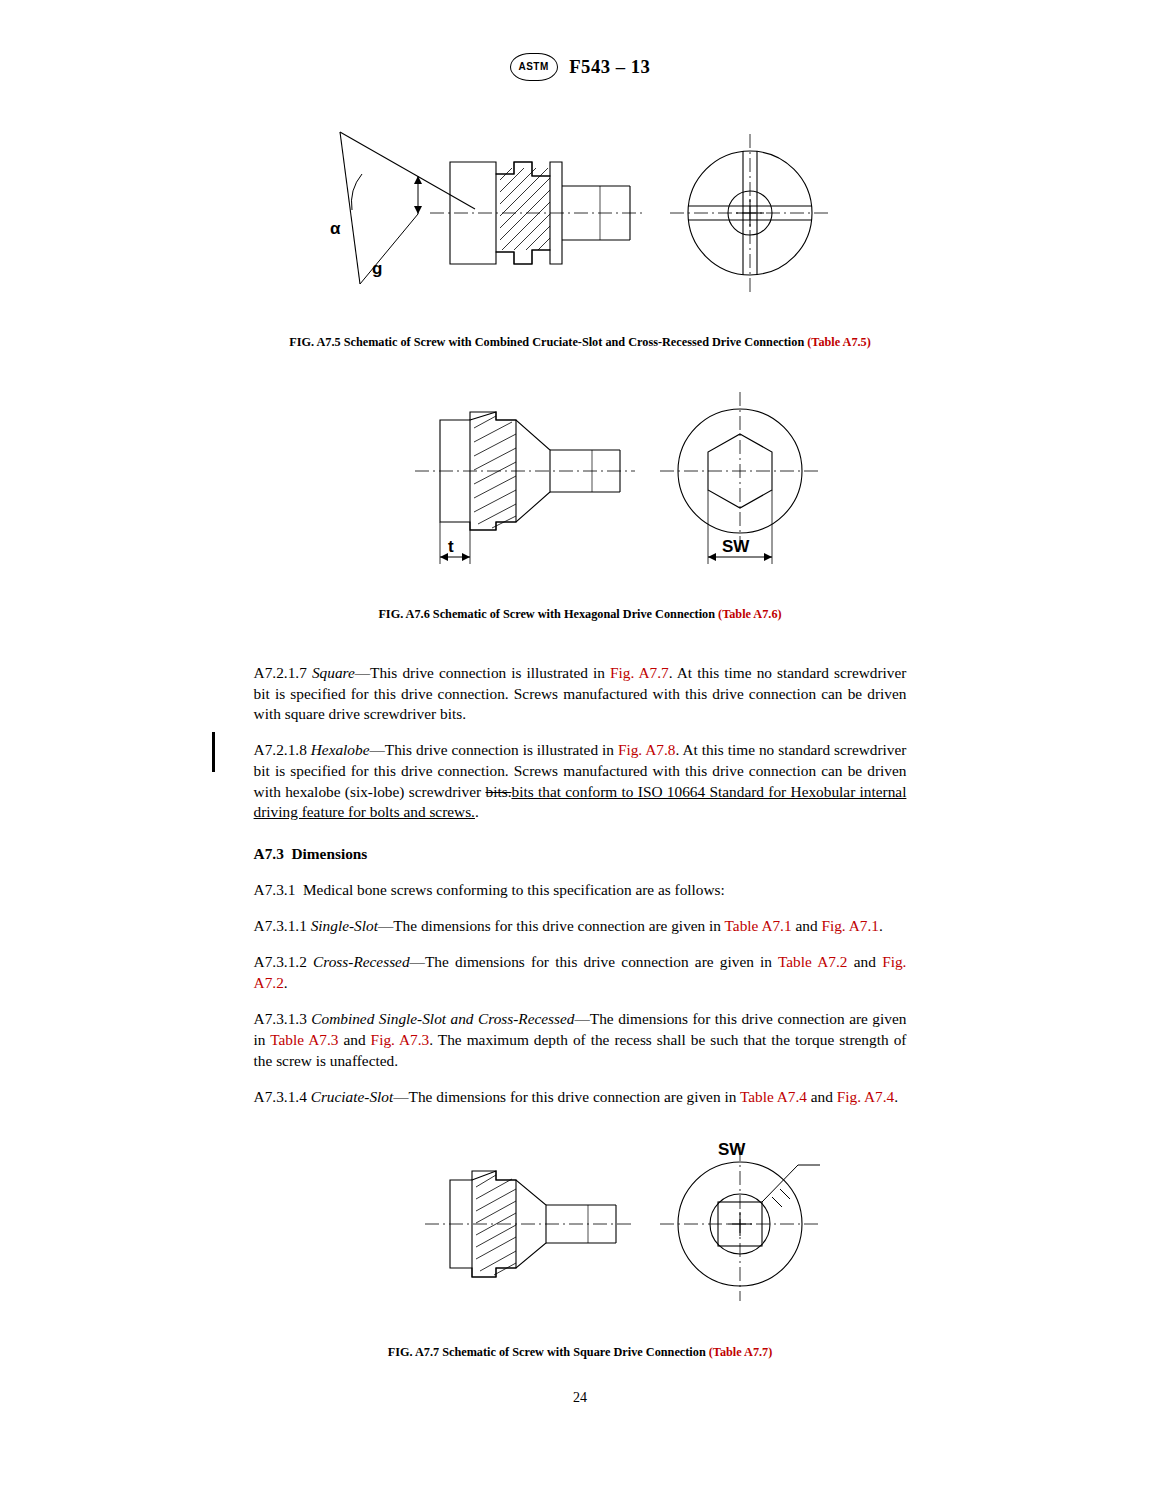F543 – 13
α g
FIG. A7.5 Schematic of Screw with Combined Cruciate-Slot and Cross-Recessed Drive Connection (Table A7.5)
t SW
FIG. A7.6 Schematic of Screw with Hexagonal Drive Connection (Table A7.6)
A7.2.1.7 Square—This drive connection is illustrated in Fig. A7.7. At this time no standard screwdriver bit is specified for this drive connection. Screws manufactured with this drive connection can be driven with square drive screwdriver bits.
A7.2.1.8 Hexalobe—This drive connection is illustrated in Fig. A7.8. At this time no standard screwdriver bit is specified for this drive connection. Screws manufactured with this drive connection can be driven with hexalobe (six-lobe) screwdriver bits. bits that conform to ISO 10664 Standard for Hexobular internal driving feature for bolts and screws..
A7.3 Dimensions
A7.3.1 Medical bone screws conforming to this specification are as follows:
A7.3.1.1 Single-Slot—The dimensions for this drive connection are given in Table A7.1 and Fig. A7.1.
A7.3.1.2 Cross-Recessed—The dimensions for this drive connection are given in Table A7.2 and Fig. A7.2.
A7.3.1.3 Combined Single-Slot and Cross-Recessed—The dimensions for this drive connection are given in Table A7.3 and Fig. A7.3. The maximum depth of the recess shall be such that the torque strength of the screw is unaffected.
A7.3.1.4 Cruciate-Slot—The dimensions for this drive connection are given in Table A7.4 and Fig. A7.4.
SW
FIG. A7.7 Schematic of Screw with Square Drive Connection (Table A7.7)
24